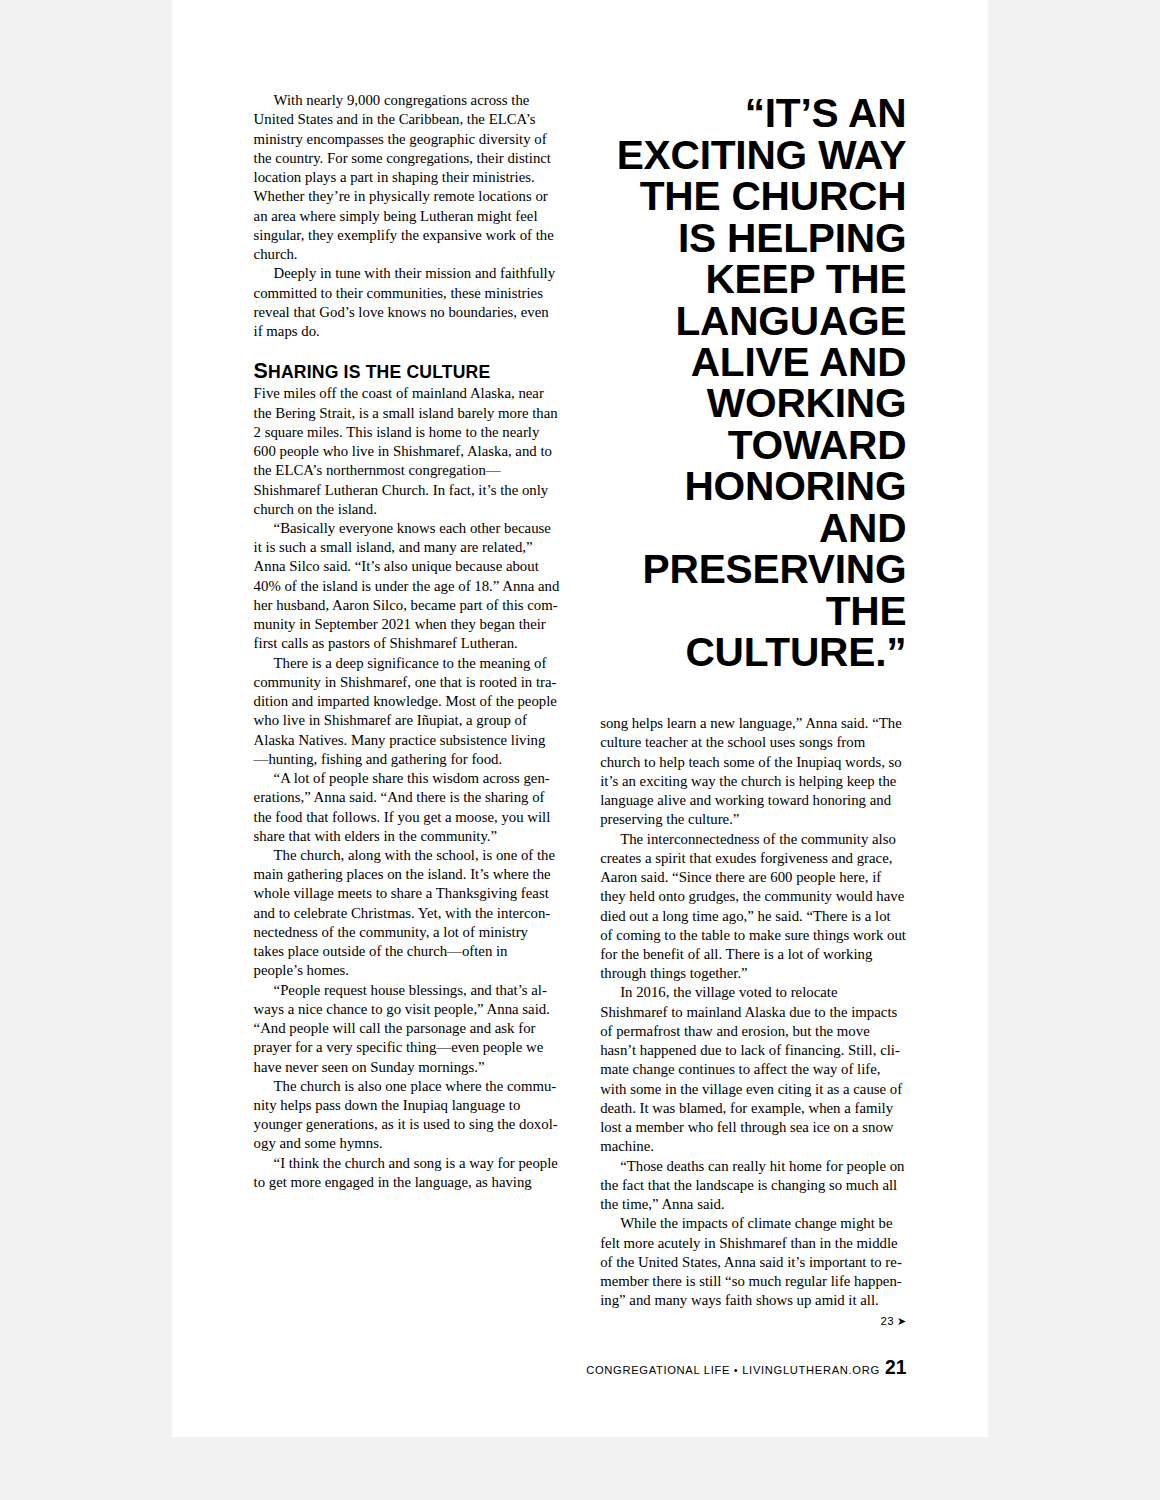With nearly 9,000 congregations across the United States and in the Caribbean, the ELCA’s ministry encompasses the geographic diversity of the country. For some congregations, their distinct location plays a part in shaping their ministries. Whether they’re in physically remote locations or an area where simply being Lutheran might feel singular, they exemplify the expansive work of the church.
Deeply in tune with their mission and faithfully committed to their communities, these ministries reveal that God’s love knows no boundaries, even if maps do.
SHARING IS THE CULTURE
Five miles off the coast of mainland Alaska, near the Bering Strait, is a small island barely more than 2 square miles. This island is home to the nearly 600 people who live in Shishmaref, Alaska, and to the ELCA’s northernmost congregation—Shishmaref Lutheran Church. In fact, it’s the only church on the island.
“Basically everyone knows each other because it is such a small island, and many are related,” Anna Silco said. “It’s also unique because about 40% of the island is under the age of 18.” Anna and her husband, Aaron Silco, became part of this community in September 2021 when they began their first calls as pastors of Shishmaref Lutheran.
There is a deep significance to the meaning of community in Shishmaref, one that is rooted in tradition and imparted knowledge. Most of the people who live in Shishmaref are Iñupiat, a group of Alaska Natives. Many practice subsistence living—hunting, fishing and gathering for food.
“A lot of people share this wisdom across generations,” Anna said. “And there is the sharing of the food that follows. If you get a moose, you will share that with elders in the community.”
The church, along with the school, is one of the main gathering places on the island. It’s where the whole village meets to share a Thanksgiving feast and to celebrate Christmas. Yet, with the interconnectedness of the community, a lot of ministry takes place outside of the church—often in people’s homes.
“People request house blessings, and that’s always a nice chance to go visit people,” Anna said. “And people will call the parsonage and ask for prayer for a very specific thing—even people we have never seen on Sunday mornings.”
The church is also one place where the community helps pass down the Inupiaq language to younger generations, as it is used to sing the doxology and some hymns.
“I think the church and song is a way for people to get more engaged in the language, as having
“It’s an exciting way the church is helping keep the language alive and working toward honoring and preserving the culture.”
song helps learn a new language,” Anna said. “The culture teacher at the school uses songs from church to help teach some of the Inupiaq words, so it’s an exciting way the church is helping keep the language alive and working toward honoring and preserving the culture.”
The interconnectedness of the community also creates a spirit that exudes forgiveness and grace, Aaron said. “Since there are 600 people here, if they held onto grudges, the community would have died out a long time ago,” he said. “There is a lot of coming to the table to make sure things work out for the benefit of all. There is a lot of working through things together.”
In 2016, the village voted to relocate Shishmaref to mainland Alaska due to the impacts of permafrost thaw and erosion, but the move hasn’t happened due to lack of financing. Still, climate change continues to affect the way of life, with some in the village even citing it as a cause of death. It was blamed, for example, when a family lost a member who fell through sea ice on a snow machine.
“Those deaths can really hit home for people on the fact that the landscape is changing so much all the time,” Anna said.
While the impacts of climate change might be felt more acutely in Shishmaref than in the middle of the United States, Anna said it’s important to remember there is still “so much regular life happening” and many ways faith shows up amid it all.
23 ➤
Congregational Life • livinglutheran.org 21